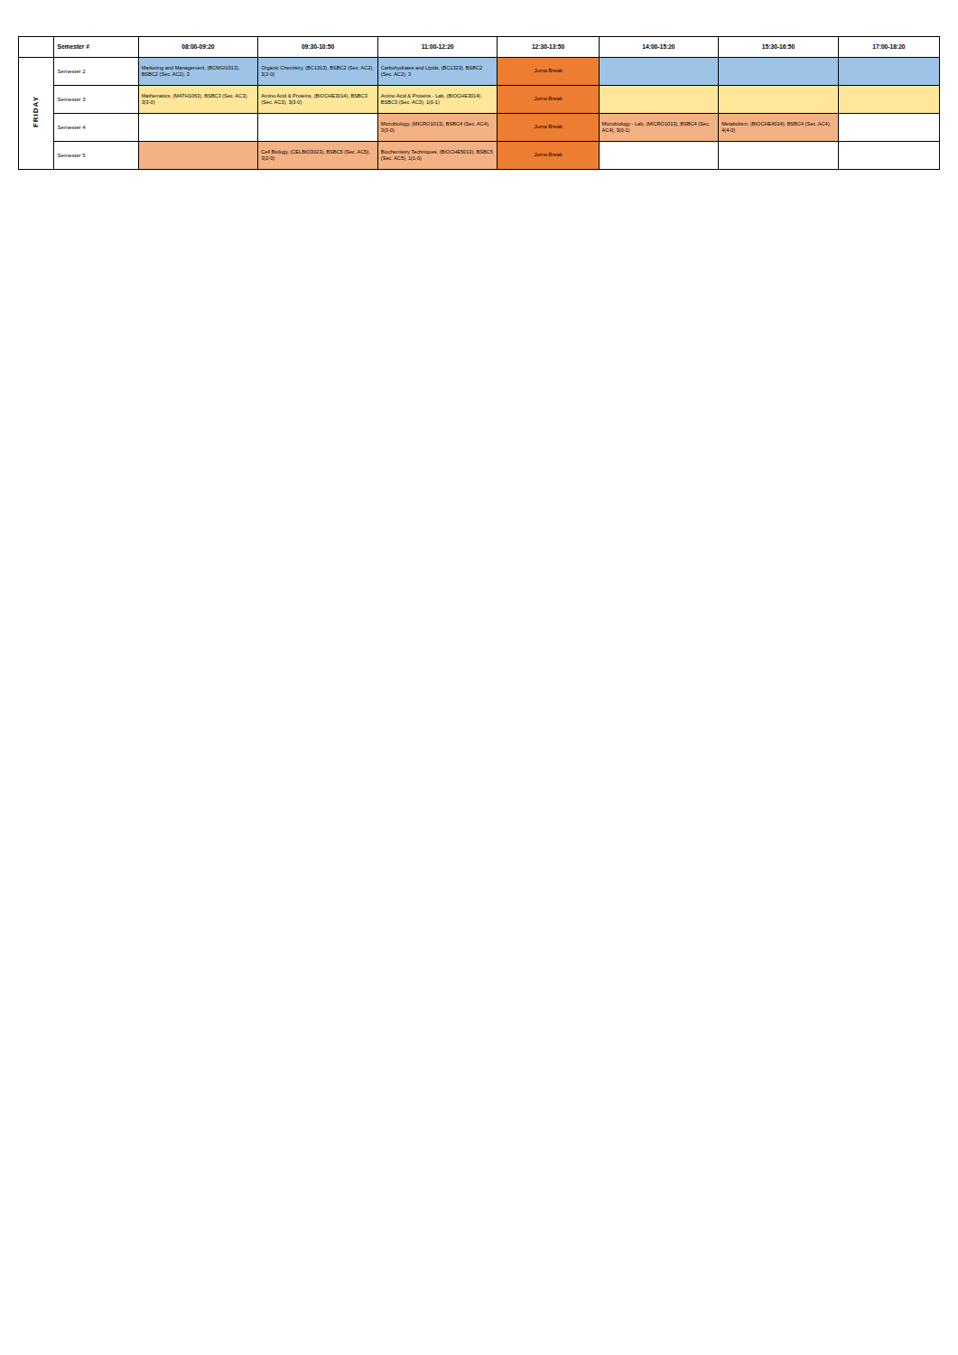| | Semester # | 08:00-09:20 | 09:30-10:50 | 11:00-12:20 | 12:30-13:50 | 14:00-15:20 | 15:30-16:50 | 17:00-18:20 |
| --- | --- | --- | --- | --- | --- | --- | --- | --- |
| FRIDAY | Semester 2 | Marketing and Management, (BCMGI1013), BSBC2 (Sec. AC2), 3 | Organic Chemistry, (BC1313), BSBC2 (Sec. AC2), 3(2-0) | Carbohydrates and Lipids, (BC1323), BSBC2 (Sec. AC2), 3 | Juma Break | | | |
| Semester 3 | Mathematics, (MATH1063), BSBC3 (Sec. AC3), 3(3-0) | Amino Acid & Proteins, (BIOCHE3014), BSBC3 (Sec. AC3), 3(3-0) | Amino Acid & Proteins - Lab, (BIOCHE3014), BSBC3 (Sec. AC3), 1(0-1) | Juma Break | | | |
| Semester 4 | | | Microbiology, (MICRO1013), BSBC4 (Sec. AC4), 3(3-0) | Juma Break | Microbiology - Lab, (MICRO1013), BSBC4 (Sec. AC4), 3(0-1) | Metabolism, (BIOCHE4014), BSBC4 (Sec. AC4), 4(4-0) | |
| Semester 5 | | Cell Biology, (CELBIO3023), BSBC5 (Sec. AC5), 3(2-0) | Biochemistry Techniques, (BIOCHE5013), BSBC5 (Sec. AC5), 1(1-0) | Juma Break | | | |